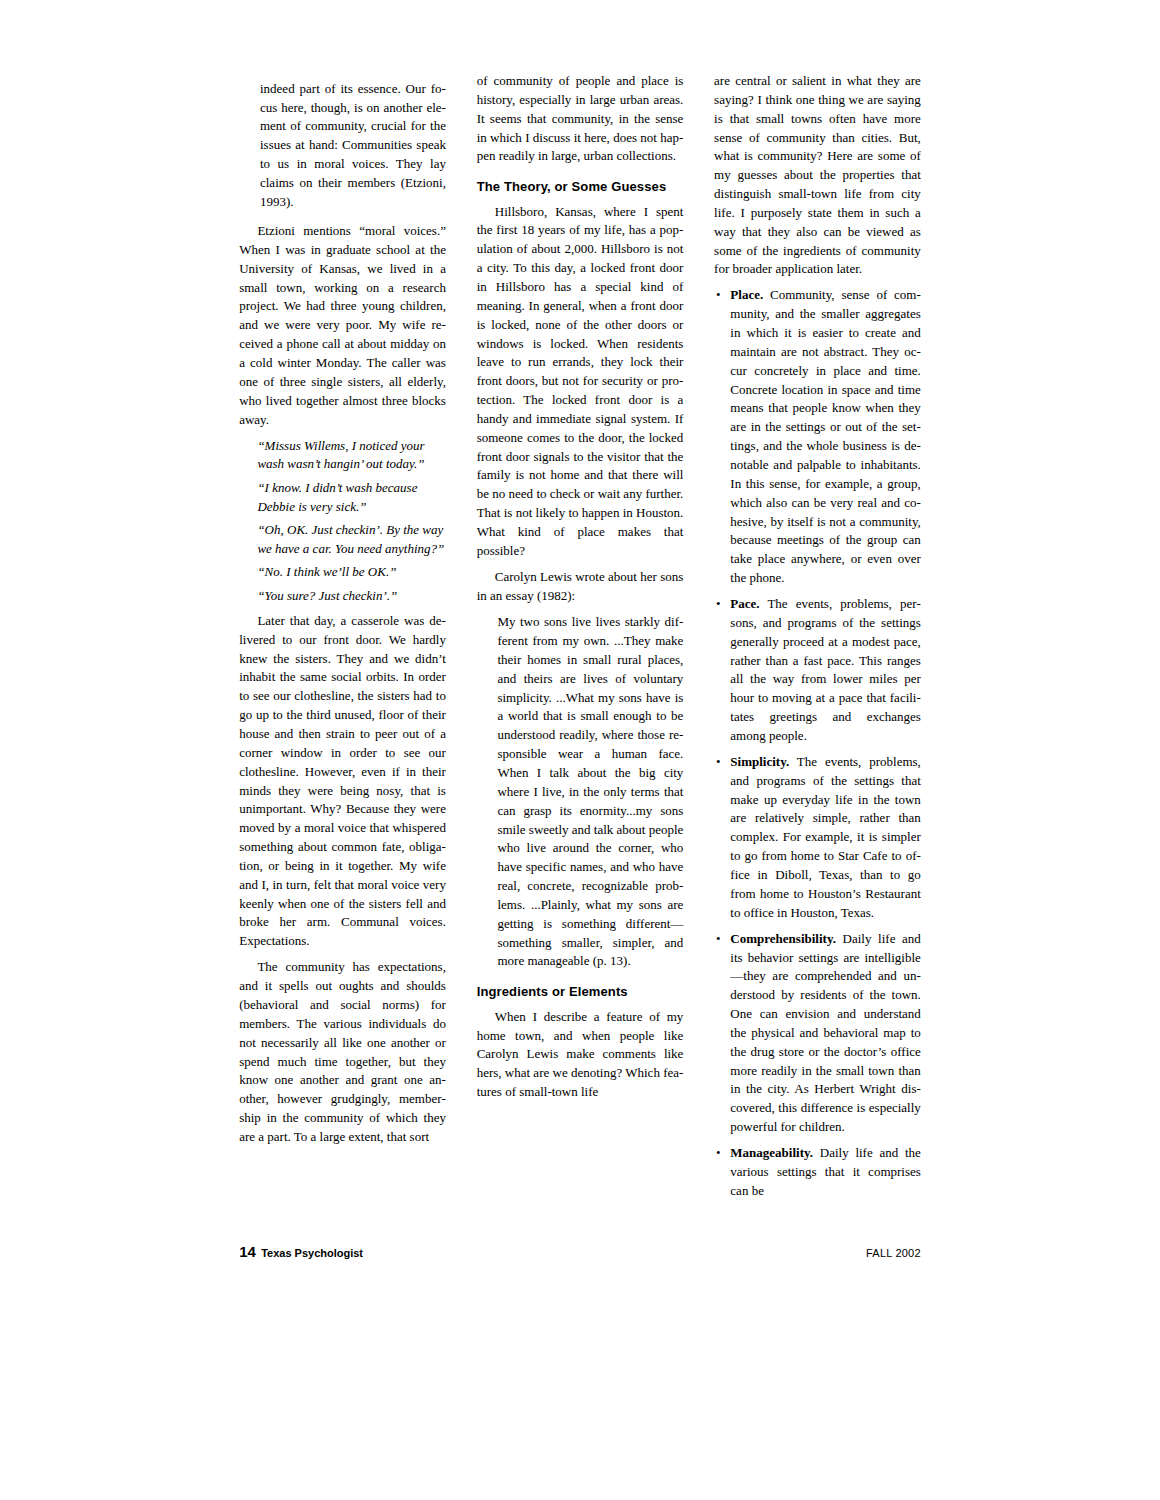indeed part of its essence. Our focus here, though, is on another element of community, crucial for the issues at hand: Communities speak to us in moral voices. They lay claims on their members (Etzioni, 1993).
Etzioni mentions “moral voices.” When I was in graduate school at the University of Kansas, we lived in a small town, working on a research project. We had three young children, and we were very poor. My wife received a phone call at about midday on a cold winter Monday. The caller was one of three single sisters, all elderly, who lived together almost three blocks away.
“Missus Willems, I noticed your wash wasn’t hangin’ out today.”
“I know. I didn’t wash because Debbie is very sick.”
“Oh, OK. Just checkin’. By the way we have a car. You need anything?”
“No. I think we’ll be OK.”
“You sure? Just checkin’.”
Later that day, a casserole was delivered to our front door. We hardly knew the sisters. They and we didn’t inhabit the same social orbits. In order to see our clothesline, the sisters had to go up to the third unused, floor of their house and then strain to peer out of a corner window in order to see our clothesline. However, even if in their minds they were being nosy, that is unimportant. Why? Because they were moved by a moral voice that whispered something about common fate, obligation, or being in it together. My wife and I, in turn, felt that moral voice very keenly when one of the sisters fell and broke her arm. Communal voices. Expectations.
The community has expectations, and it spells out oughts and shoulds (behavioral and social norms) for members. The various individuals do not necessarily all like one another or spend much time together, but they know one another and grant one another, however grudgingly, membership in the community of which they are a part. To a large extent, that sort
of community of people and place is history, especially in large urban areas. It seems that community, in the sense in which I discuss it here, does not happen readily in large, urban collections.
The Theory, or Some Guesses
Hillsboro, Kansas, where I spent the first 18 years of my life, has a population of about 2,000. Hillsboro is not a city. To this day, a locked front door in Hillsboro has a special kind of meaning. In general, when a front door is locked, none of the other doors or windows is locked. When residents leave to run errands, they lock their front doors, but not for security or protection. The locked front door is a handy and immediate signal system. If someone comes to the door, the locked front door signals to the visitor that the family is not home and that there will be no need to check or wait any further. That is not likely to happen in Houston. What kind of place makes that possible?
Carolyn Lewis wrote about her sons in an essay (1982):
My two sons live lives starkly different from my own. ...They make their homes in small rural places, and theirs are lives of voluntary simplicity. ...What my sons have is a world that is small enough to be understood readily, where those responsible wear a human face. When I talk about the big city where I live, in the only terms that can grasp its enormity...my sons smile sweetly and talk about people who live around the corner, who have specific names, and who have real, concrete, recognizable problems. ...Plainly, what my sons are getting is something different—something smaller, simpler, and more manageable (p. 13).
Ingredients or Elements
When I describe a feature of my home town, and when people like Carolyn Lewis make comments like hers, what are we denoting? Which features of small-town life
are central or salient in what they are saying? I think one thing we are saying is that small towns often have more sense of community than cities. But, what is community? Here are some of my guesses about the properties that distinguish small-town life from city life. I purposely state them in such a way that they also can be viewed as some of the ingredients of community for broader application later.
Place. Community, sense of community, and the smaller aggregates in which it is easier to create and maintain are not abstract. They occur concretely in place and time. Concrete location in space and time means that people know when they are in the settings or out of the settings, and the whole business is denotable and palpable to inhabitants. In this sense, for example, a group, which also can be very real and cohesive, by itself is not a community, because meetings of the group can take place anywhere, or even over the phone.
Pace. The events, problems, persons, and programs of the settings generally proceed at a modest pace, rather than a fast pace. This ranges all the way from lower miles per hour to moving at a pace that facilitates greetings and exchanges among people.
Simplicity. The events, problems, and programs of the settings that make up everyday life in the town are relatively simple, rather than complex. For example, it is simpler to go from home to Star Cafe to office in Diboll, Texas, than to go from home to Houston’s Restaurant to office in Houston, Texas.
Comprehensibility. Daily life and its behavior settings are intelligible—they are comprehended and understood by residents of the town. One can envision and understand the physical and behavioral map to the drug store or the doctor’s office more readily in the small town than in the city. As Herbert Wright discovered, this difference is especially powerful for children.
Manageability. Daily life and the various settings that it comprises can be
14 Texas Psychologist
FALL 2002